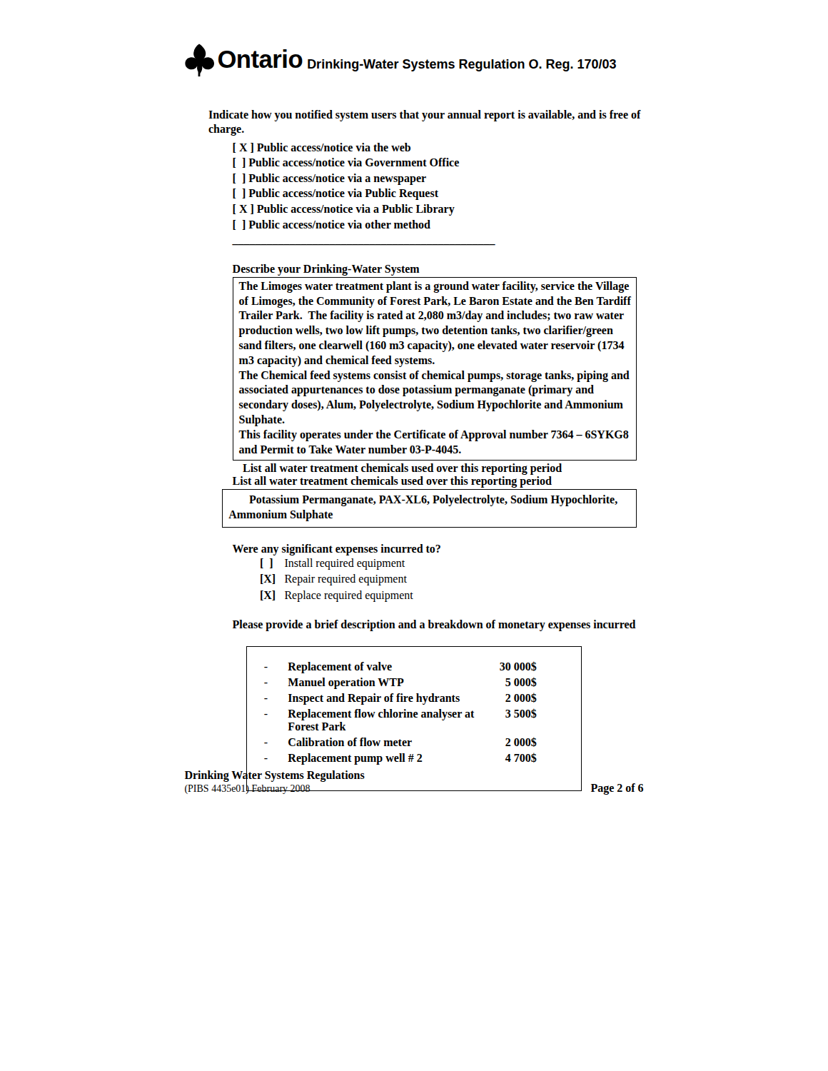Ontario
Drinking-Water Systems Regulation O. Reg. 170/03
Indicate how you notified system users that your annual report is available, and is free of charge.
[ X ] Public access/notice via the web
[ ] Public access/notice via Government Office
[ ] Public access/notice via a newspaper
[ ] Public access/notice via Public Request
[ X ] Public access/notice via a Public Library
[ ] Public access/notice via other method ______________________________________________
Describe your Drinking-Water System
The Limoges water treatment plant is a ground water facility, service the Village of Limoges, the Community of Forest Park, Le Baron Estate and the Ben Tardiff Trailer Park. The facility is rated at 2,080 m3/day and includes; two raw water production wells, two low lift pumps, two detention tanks, two clarifier/green sand filters, one clearwell (160 m3 capacity), one elevated water reservoir (1734 m3 capacity) and chemical feed systems.
The Chemical feed systems consist of chemical pumps, storage tanks, piping and associated appurtenances to dose potassium permanganate (primary and secondary doses), Alum, Polyelectrolyte, Sodium Hypochlorite and Ammonium Sulphate.
This facility operates under the Certificate of Approval number 7364 – 6SYKG8 and Permit to Take Water number 03-P-4045.
List all water treatment chemicals used over this reporting period
List all water treatment chemicals used over this reporting period
Potassium Permanganate, PAX-XL6, Polyelectrolyte, Sodium Hypochlorite,
Ammonium Sulphate
Were any significant expenses incurred to?
[ ] Install required equipment
[X] Repair required equipment
[X] Replace required equipment
Please provide a brief description and a breakdown of monetary expenses incurred
| - | Replacement of valve | 30 000$ |
| - | Manuel operation WTP | 5 000$ |
| - | Inspect and Repair of fire hydrants | 2 000$ |
| - | Replacement flow chlorine analyser at Forest Park | 3 500$ |
| - | Calibration of flow meter | 2 000$ |
| - | Replacement pump well # 2 | 4 700$ |
Drinking Water Systems Regulations
(PIBS 4435e01) February 2008
Page 2 of 6